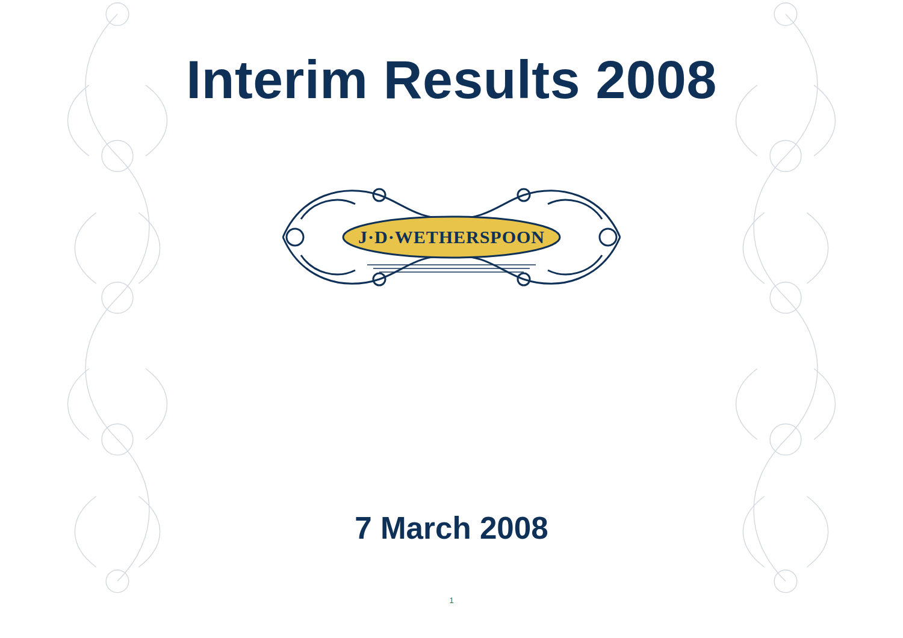Interim Results 2008
J·D·WETHERSPOON
7 March 2008
1